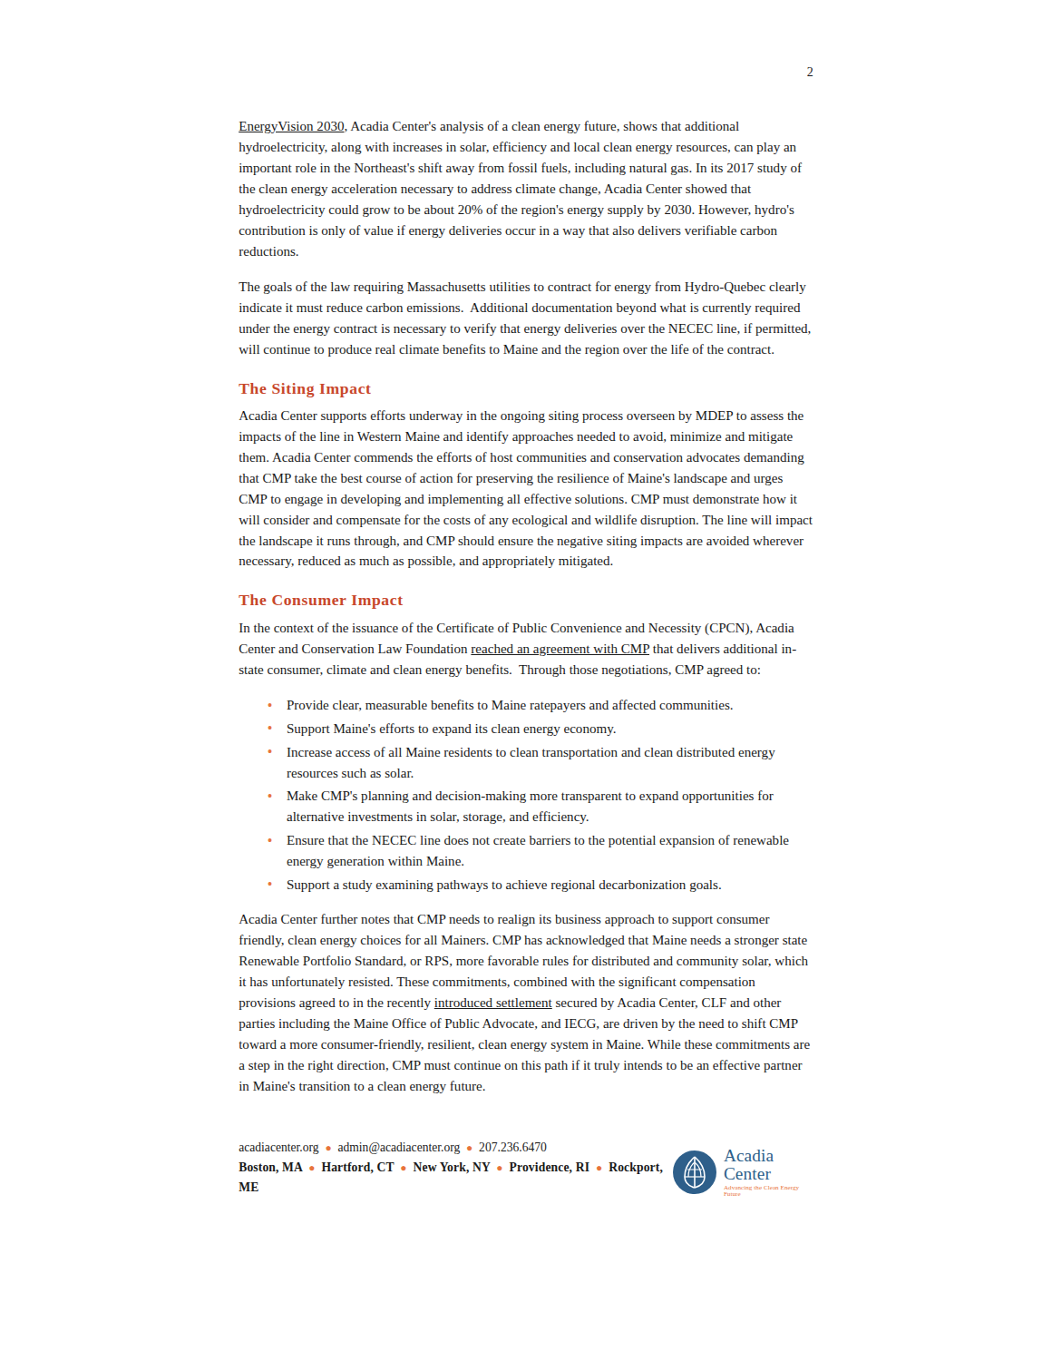2
EnergyVision 2030, Acadia Center's analysis of a clean energy future, shows that additional hydroelectricity, along with increases in solar, efficiency and local clean energy resources, can play an important role in the Northeast's shift away from fossil fuels, including natural gas. In its 2017 study of the clean energy acceleration necessary to address climate change, Acadia Center showed that hydroelectricity could grow to be about 20% of the region's energy supply by 2030. However, hydro's contribution is only of value if energy deliveries occur in a way that also delivers verifiable carbon reductions.
The goals of the law requiring Massachusetts utilities to contract for energy from Hydro-Quebec clearly indicate it must reduce carbon emissions. Additional documentation beyond what is currently required under the energy contract is necessary to verify that energy deliveries over the NECEC line, if permitted, will continue to produce real climate benefits to Maine and the region over the life of the contract.
The Siting Impact
Acadia Center supports efforts underway in the ongoing siting process overseen by MDEP to assess the impacts of the line in Western Maine and identify approaches needed to avoid, minimize and mitigate them. Acadia Center commends the efforts of host communities and conservation advocates demanding that CMP take the best course of action for preserving the resilience of Maine's landscape and urges CMP to engage in developing and implementing all effective solutions. CMP must demonstrate how it will consider and compensate for the costs of any ecological and wildlife disruption. The line will impact the landscape it runs through, and CMP should ensure the negative siting impacts are avoided wherever necessary, reduced as much as possible, and appropriately mitigated.
The Consumer Impact
In the context of the issuance of the Certificate of Public Convenience and Necessity (CPCN), Acadia Center and Conservation Law Foundation reached an agreement with CMP that delivers additional in-state consumer, climate and clean energy benefits. Through those negotiations, CMP agreed to:
Provide clear, measurable benefits to Maine ratepayers and affected communities.
Support Maine's efforts to expand its clean energy economy.
Increase access of all Maine residents to clean transportation and clean distributed energy resources such as solar.
Make CMP's planning and decision-making more transparent to expand opportunities for alternative investments in solar, storage, and efficiency.
Ensure that the NECEC line does not create barriers to the potential expansion of renewable energy generation within Maine.
Support a study examining pathways to achieve regional decarbonization goals.
Acadia Center further notes that CMP needs to realign its business approach to support consumer friendly, clean energy choices for all Mainers. CMP has acknowledged that Maine needs a stronger state Renewable Portfolio Standard, or RPS, more favorable rules for distributed and community solar, which it has unfortunately resisted. These commitments, combined with the significant compensation provisions agreed to in the recently introduced settlement secured by Acadia Center, CLF and other parties including the Maine Office of Public Advocate, and IECG, are driven by the need to shift CMP toward a more consumer-friendly, resilient, clean energy system in Maine. While these commitments are a step in the right direction, CMP must continue on this path if it truly intends to be an effective partner in Maine's transition to a clean energy future.
acadiacenter.org ● admin@acadiacenter.org ● 207.236.6470
Boston, MA ● Hartford, CT ● New York, NY ● Providence, RI ● Rockport, ME
Acadia Center Advancing the Clean Energy Future